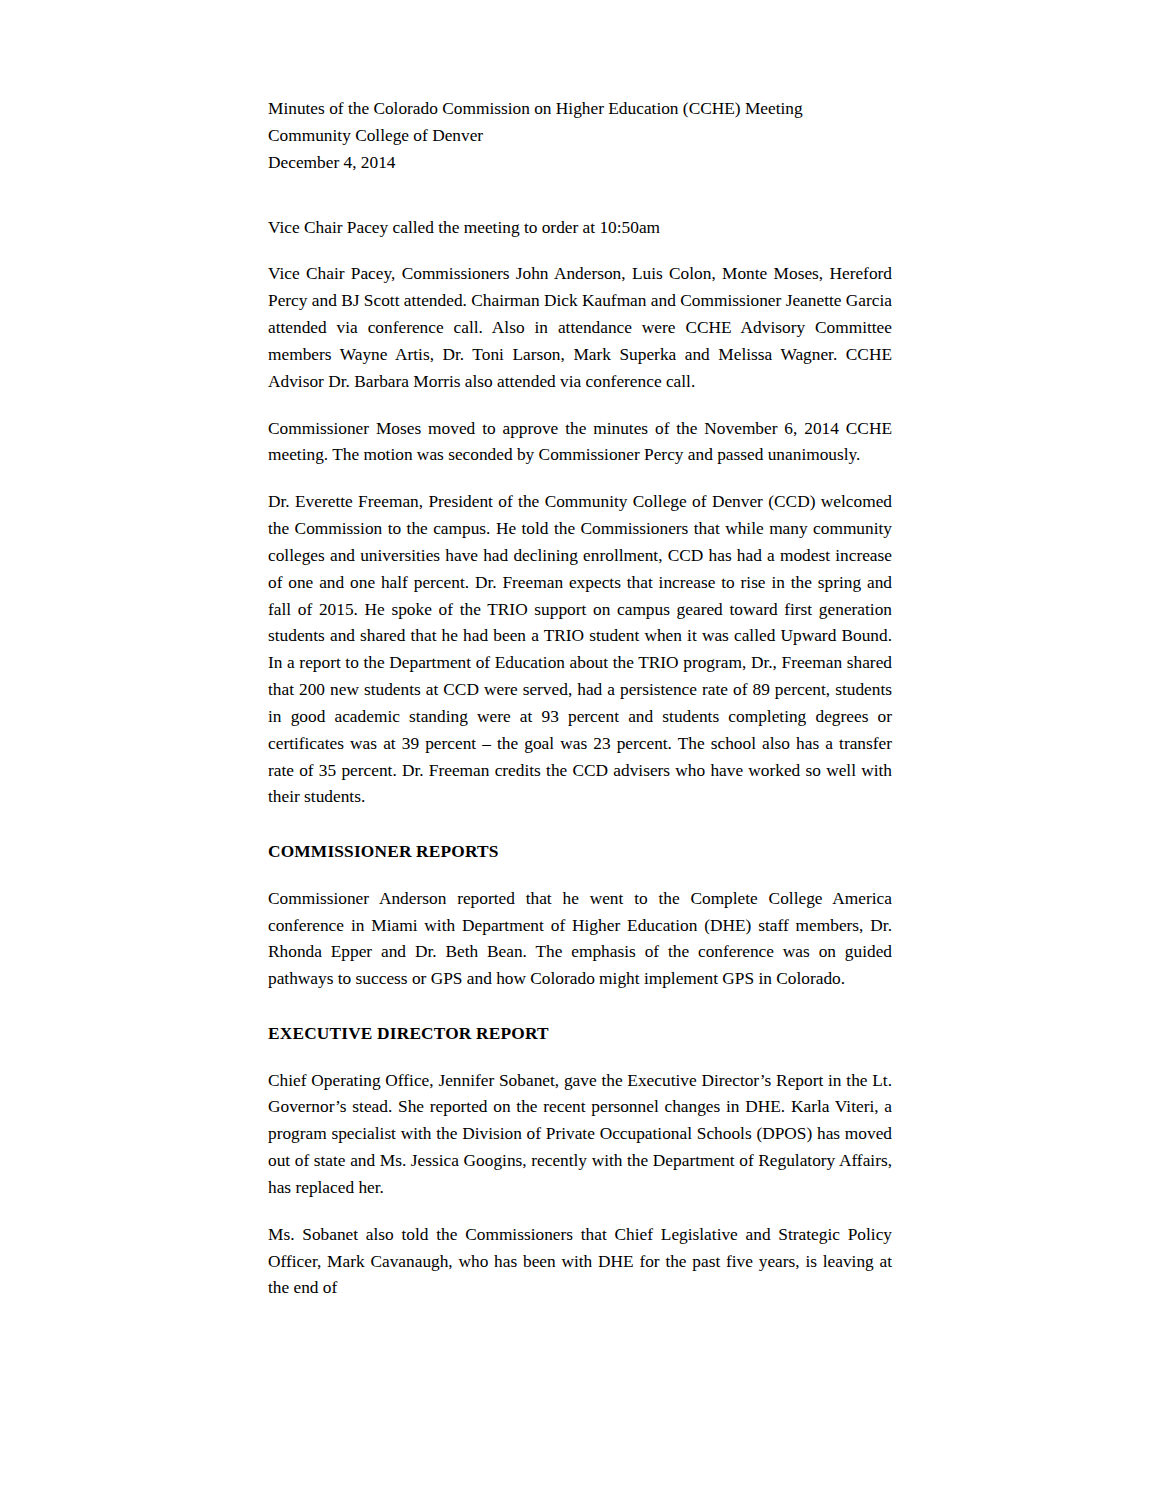Minutes of the Colorado Commission on Higher Education (CCHE) Meeting
Community College of Denver
December 4, 2014
Vice Chair Pacey called the meeting to order at 10:50am
Vice Chair Pacey, Commissioners John Anderson, Luis Colon, Monte Moses, Hereford Percy and BJ Scott attended. Chairman Dick Kaufman and Commissioner Jeanette Garcia attended via conference call. Also in attendance were CCHE Advisory Committee members Wayne Artis, Dr. Toni Larson, Mark Superka and Melissa Wagner. CCHE Advisor Dr. Barbara Morris also attended via conference call.
Commissioner Moses moved to approve the minutes of the November 6, 2014 CCHE meeting. The motion was seconded by Commissioner Percy and passed unanimously.
Dr. Everette Freeman, President of the Community College of Denver (CCD) welcomed the Commission to the campus. He told the Commissioners that while many community colleges and universities have had declining enrollment, CCD has had a modest increase of one and one half percent. Dr. Freeman expects that increase to rise in the spring and fall of 2015. He spoke of the TRIO support on campus geared toward first generation students and shared that he had been a TRIO student when it was called Upward Bound. In a report to the Department of Education about the TRIO program, Dr., Freeman shared that 200 new students at CCD were served, had a persistence rate of 89 percent, students in good academic standing were at 93 percent and students completing degrees or certificates was at 39 percent – the goal was 23 percent. The school also has a transfer rate of 35 percent. Dr. Freeman credits the CCD advisers who have worked so well with their students.
Commissioner Reports
Commissioner Anderson reported that he went to the Complete College America conference in Miami with Department of Higher Education (DHE) staff members, Dr. Rhonda Epper and Dr. Beth Bean. The emphasis of the conference was on guided pathways to success or GPS and how Colorado might implement GPS in Colorado.
Executive Director Report
Chief Operating Office, Jennifer Sobanet, gave the Executive Director’s Report in the Lt. Governor’s stead. She reported on the recent personnel changes in DHE. Karla Viteri, a program specialist with the Division of Private Occupational Schools (DPOS) has moved out of state and Ms. Jessica Googins, recently with the Department of Regulatory Affairs, has replaced her.
Ms. Sobanet also told the Commissioners that Chief Legislative and Strategic Policy Officer, Mark Cavanaugh, who has been with DHE for the past five years, is leaving at the end of